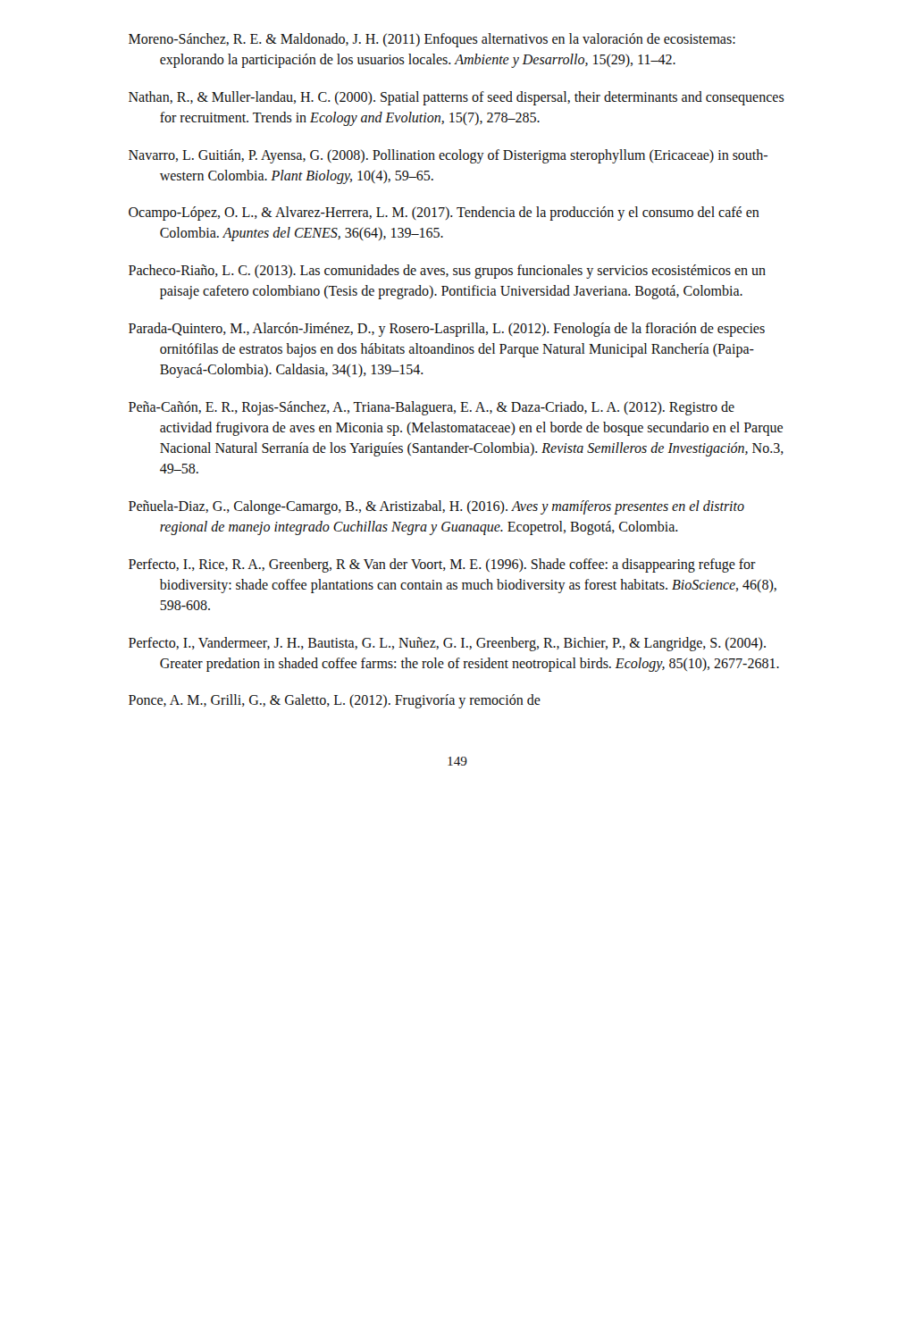Moreno-Sánchez, R. E. & Maldonado, J. H. (2011) Enfoques alternativos en la valoración de ecosistemas: explorando la participación de los usuarios locales. Ambiente y Desarrollo, 15(29), 11–42.
Nathan, R., & Muller-landau, H. C. (2000). Spatial patterns of seed dispersal, their determinants and consequences for recruitment. Trends in Ecology and Evolution, 15(7), 278–285.
Navarro, L. Guitián, P. Ayensa, G. (2008). Pollination ecology of Disterigma sterophyllum (Ericaceae) in south-western Colombia. Plant Biology, 10(4), 59–65.
Ocampo-López, O. L., & Alvarez-Herrera, L. M. (2017). Tendencia de la producción y el consumo del café en Colombia. Apuntes del CENES, 36(64), 139–165.
Pacheco-Riaño, L. C. (2013). Las comunidades de aves, sus grupos funcionales y servicios ecosistémicos en un paisaje cafetero colombiano (Tesis de pregrado). Pontificia Universidad Javeriana. Bogotá, Colombia.
Parada-Quintero, M., Alarcón-Jiménez, D., y Rosero-Lasprilla, L. (2012). Fenología de la floración de especies ornitófilas de estratos bajos en dos hábitats altoandinos del Parque Natural Municipal Ranchería (Paipa-Boyacá-Colombia). Caldasia, 34(1), 139–154.
Peña-Cañón, E. R., Rojas-Sánchez, A., Triana-Balaguera, E. A., & Daza-Criado, L. A. (2012). Registro de actividad frugivora de aves en Miconia sp. (Melastomataceae) en el borde de bosque secundario en el Parque Nacional Natural Serranía de los Yariguíes (Santander-Colombia). Revista Semilleros de Investigación, No.3, 49–58.
Peñuela-Diaz, G., Calonge-Camargo, B., & Aristizabal, H. (2016). Aves y mamíferos presentes en el distrito regional de manejo integrado Cuchillas Negra y Guanaque. Ecopetrol, Bogotá, Colombia.
Perfecto, I., Rice, R. A., Greenberg, R & Van der Voort, M. E. (1996). Shade coffee: a disappearing refuge for biodiversity: shade coffee plantations can contain as much biodiversity as forest habitats. BioScience, 46(8), 598-608.
Perfecto, I., Vandermeer, J. H., Bautista, G. L., Nuñez, G. I., Greenberg, R., Bichier, P., & Langridge, S. (2004). Greater predation in shaded coffee farms: the role of resident neotropical birds. Ecology, 85(10), 2677-2681.
Ponce, A. M., Grilli, G., & Galetto, L. (2012). Frugivoría y remoción de
149